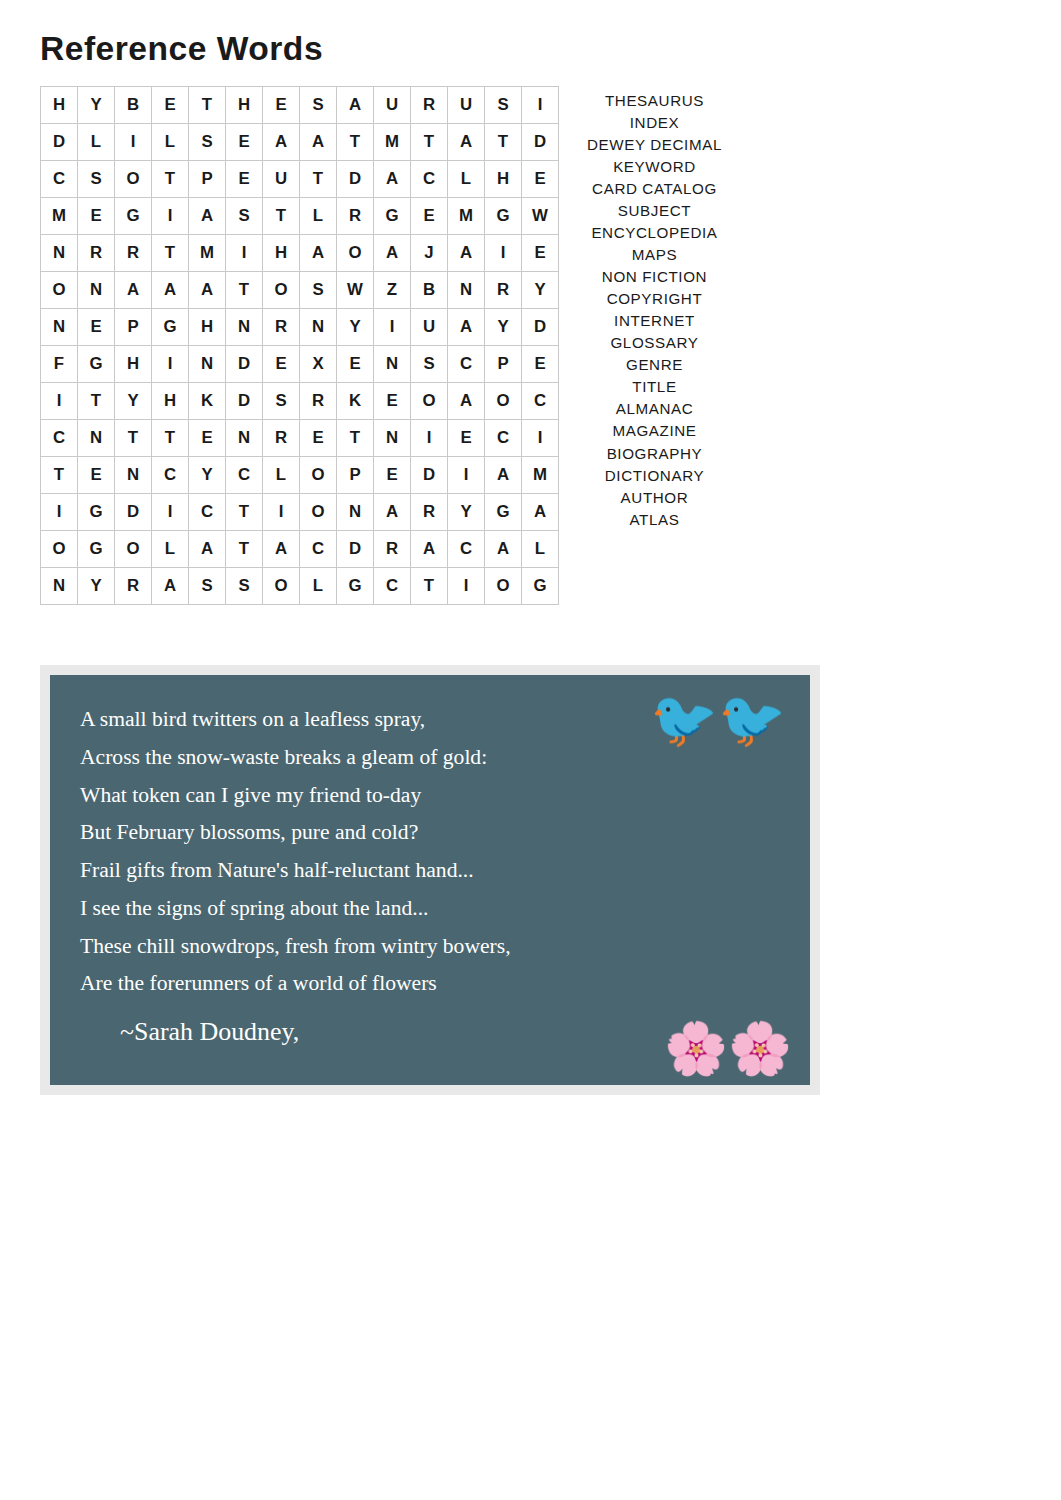Reference Words
| H | Y | B | E | T | H | E | S | A | U | R | U | S | I |
| D | L | I | L | S | E | A | A | T | M | T | A | T | D |
| C | S | O | T | P | E | U | T | D | A | C | L | H | E |
| M | E | G | I | A | S | T | L | R | G | E | M | G | W |
| N | R | R | T | M | I | H | A | O | A | J | A | I | E |
| O | N | A | A | A | T | O | S | W | Z | B | N | R | Y |
| N | E | P | G | H | N | R | N | Y | I | U | A | Y | D |
| F | G | H | I | N | D | E | X | E | N | S | C | P | E |
| I | T | Y | H | K | D | S | R | K | E | O | A | O | C |
| C | N | T | T | E | N | R | E | T | N | I | E | C | I |
| T | E | N | C | Y | C | L | O | P | E | D | I | A | M |
| I | G | D | I | C | T | I | O | N | A | R | Y | G | A |
| O | G | O | L | A | T | A | C | D | R | A | C | A | L |
| N | Y | R | A | S | S | O | L | G | C | T | I | O | G |
THESAURUS
INDEX
DEWEY DECIMAL
KEYWORD
CARD CATALOG
SUBJECT
ENCYCLOPEDIA
MAPS
NON FICTION
COPYRIGHT
INTERNET
GLOSSARY
GENRE
TITLE
ALMANAC
MAGAZINE
BIOGRAPHY
DICTIONARY
AUTHOR
ATLAS
🐦🐦 🌸🌸
A small bird twitters on a leafless spray,
Across the snow-waste breaks a gleam of gold:
What token can I give my friend to-day
But February blossoms, pure and cold?
Frail gifts from Nature's half-reluctant hand...
I see the signs of spring about the land...
These chill snowdrops, fresh from wintry bowers,
Are the forerunners of a world of flowers
~Sarah Doudney,